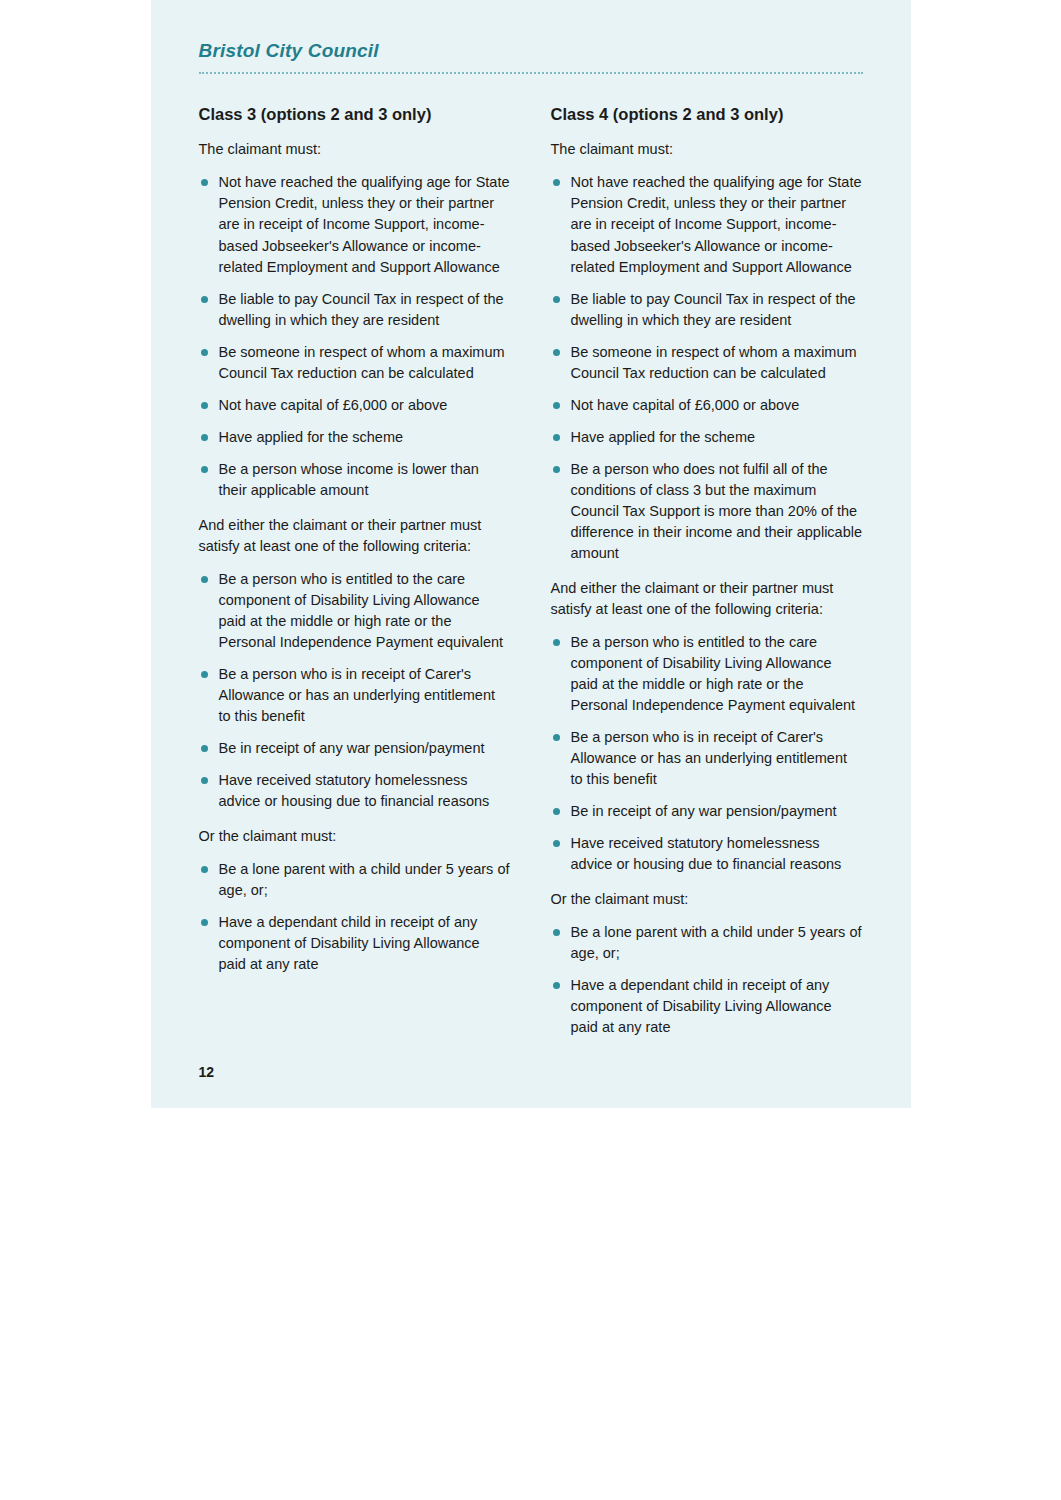Bristol City Council
Class 3 (options 2 and 3 only)
The claimant must:
Not have reached the qualifying age for State Pension Credit, unless they or their partner are in receipt of Income Support, income-based Jobseeker's Allowance or income-related Employment and Support Allowance
Be liable to pay Council Tax in respect of the dwelling in which they are resident
Be someone in respect of whom a maximum Council Tax reduction can be calculated
Not have capital of £6,000 or above
Have applied for the scheme
Be a person whose income is lower than their applicable amount
And either the claimant or their partner must satisfy at least one of the following criteria:
Be a person who is entitled to the care component of Disability Living Allowance paid at the middle or high rate or the Personal Independence Payment equivalent
Be a person who is in receipt of Carer's Allowance or has an underlying entitlement to this benefit
Be in receipt of any war pension/payment
Have received statutory homelessness advice or housing due to financial reasons
Or the claimant must:
Be a lone parent with a child under 5 years of age, or;
Have a dependant child in receipt of any component of Disability Living Allowance paid at any rate
Class 4 (options 2 and 3 only)
The claimant must:
Not have reached the qualifying age for State Pension Credit, unless they or their partner are in receipt of Income Support, income-based Jobseeker's Allowance or income-related Employment and Support Allowance
Be liable to pay Council Tax in respect of the dwelling in which they are resident
Be someone in respect of whom a maximum Council Tax reduction can be calculated
Not have capital of £6,000 or above
Have applied for the scheme
Be a person who does not fulfil all of the conditions of class 3 but the maximum Council Tax Support is more than 20% of the difference in their income and their applicable amount
And either the claimant or their partner must satisfy at least one of the following criteria:
Be a person who is entitled to the care component of Disability Living Allowance paid at the middle or high rate or the Personal Independence Payment equivalent
Be a person who is in receipt of Carer's Allowance or has an underlying entitlement to this benefit
Be in receipt of any war pension/payment
Have received statutory homelessness advice or housing due to financial reasons
Or the claimant must:
Be a lone parent with a child under 5 years of age, or;
Have a dependant child in receipt of any component of Disability Living Allowance paid at any rate
12